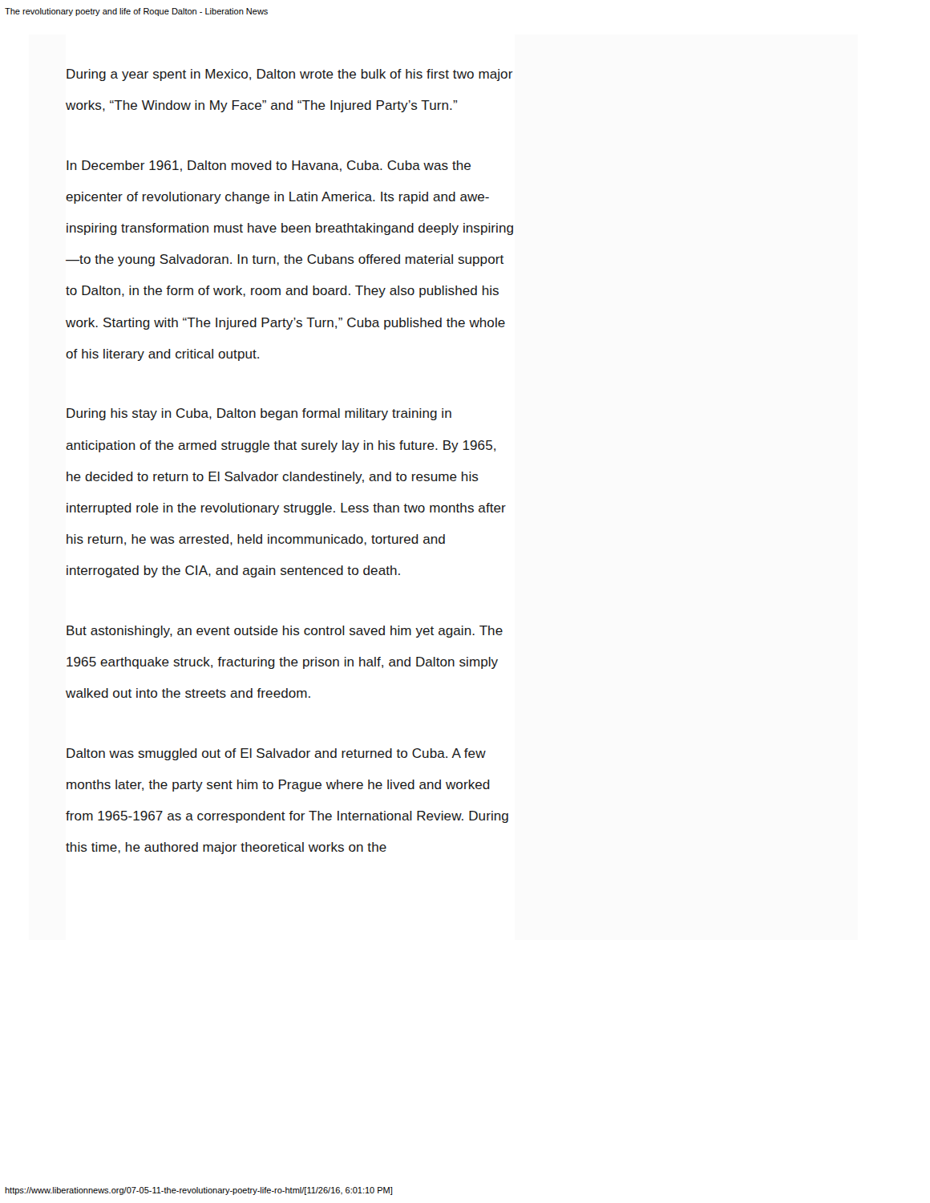The revolutionary poetry and life of Roque Dalton - Liberation News
During a year spent in Mexico, Dalton wrote the bulk of his first two major works, “The Window in My Face” and “The Injured Party’s Turn.”
In December 1961, Dalton moved to Havana, Cuba. Cuba was the epicenter of revolutionary change in Latin America. Its rapid and awe-inspiring transformation must have been breathtakingand deeply inspiring—to the young Salvadoran. In turn, the Cubans offered material support to Dalton, in the form of work, room and board. They also published his work. Starting with “The Injured Party’s Turn,” Cuba published the whole of his literary and critical output.
During his stay in Cuba, Dalton began formal military training in anticipation of the armed struggle that surely lay in his future. By 1965, he decided to return to El Salvador clandestinely, and to resume his interrupted role in the revolutionary struggle. Less than two months after his return, he was arrested, held incommunicado, tortured and interrogated by the CIA, and again sentenced to death.
But astonishingly, an event outside his control saved him yet again. The 1965 earthquake struck, fracturing the prison in half, and Dalton simply walked out into the streets and freedom.
Dalton was smuggled out of El Salvador and returned to Cuba. A few months later, the party sent him to Prague where he lived and worked from 1965-1967 as a correspondent for The International Review. During this time, he authored major theoretical works on the
https://www.liberationnews.org/07-05-11-the-revolutionary-poetry-life-ro-html/[11/26/16, 6:01:10 PM]